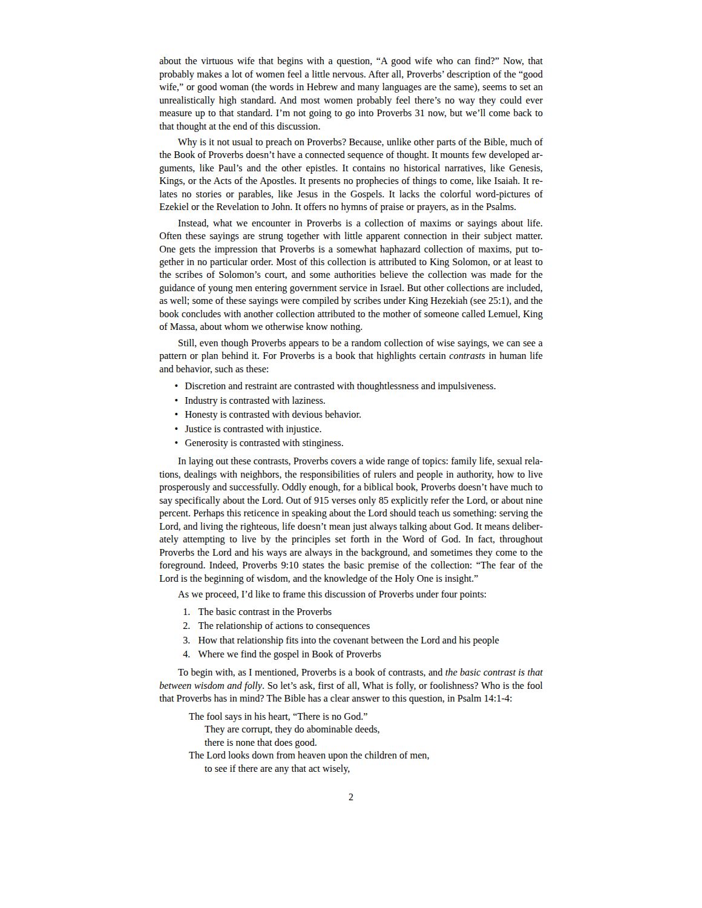about the virtuous wife that begins with a question, “A good wife who can find?” Now, that probably makes a lot of women feel a little nervous. After all, Proverbs’ description of the “good wife,” or good woman (the words in Hebrew and many languages are the same), seems to set an unrealistically high standard. And most women probably feel there’s no way they could ever measure up to that standard. I’m not going to go into Proverbs 31 now, but we’ll come back to that thought at the end of this discussion.
Why is it not usual to preach on Proverbs? Because, unlike other parts of the Bible, much of the Book of Proverbs doesn’t have a connected sequence of thought. It mounts few developed arguments, like Paul’s and the other epistles. It contains no historical narratives, like Genesis, Kings, or the Acts of the Apostles. It presents no prophecies of things to come, like Isaiah. It relates no stories or parables, like Jesus in the Gospels. It lacks the colorful word-pictures of Ezekiel or the Revelation to John. It offers no hymns of praise or prayers, as in the Psalms.
Instead, what we encounter in Proverbs is a collection of maxims or sayings about life. Often these sayings are strung together with little apparent connection in their subject matter. One gets the impression that Proverbs is a somewhat haphazard collection of maxims, put together in no particular order. Most of this collection is attributed to King Solomon, or at least to the scribes of Solomon’s court, and some authorities believe the collection was made for the guidance of young men entering government service in Israel. But other collections are included, as well; some of these sayings were compiled by scribes under King Hezekiah (see 25:1), and the book concludes with another collection attributed to the mother of someone called Lemuel, King of Massa, about whom we otherwise know nothing.
Still, even though Proverbs appears to be a random collection of wise sayings, we can see a pattern or plan behind it. For Proverbs is a book that highlights certain contrasts in human life and behavior, such as these:
Discretion and restraint are contrasted with thoughtlessness and impulsiveness.
Industry is contrasted with laziness.
Honesty is contrasted with devious behavior.
Justice is contrasted with injustice.
Generosity is contrasted with stinginess.
In laying out these contrasts, Proverbs covers a wide range of topics: family life, sexual relations, dealings with neighbors, the responsibilities of rulers and people in authority, how to live prosperously and successfully. Oddly enough, for a biblical book, Proverbs doesn’t have much to say specifically about the Lord. Out of 915 verses only 85 explicitly refer the Lord, or about nine percent. Perhaps this reticence in speaking about the Lord should teach us something: serving the Lord, and living the righteous, life doesn’t mean just always talking about God. It means deliberately attempting to live by the principles set forth in the Word of God. In fact, throughout Proverbs the Lord and his ways are always in the background, and sometimes they come to the foreground. Indeed, Proverbs 9:10 states the basic premise of the collection: “The fear of the Lord is the beginning of wisdom, and the knowledge of the Holy One is insight.”
As we proceed, I’d like to frame this discussion of Proverbs under four points:
The basic contrast in the Proverbs
The relationship of actions to consequences
How that relationship fits into the covenant between the Lord and his people
Where we find the gospel in Book of Proverbs
To begin with, as I mentioned, Proverbs is a book of contrasts, and the basic contrast is that between wisdom and folly. So let’s ask, first of all, What is folly, or foolishness? Who is the fool that Proverbs has in mind? The Bible has a clear answer to this question, in Psalm 14:1-4:
The fool says in his heart, “There is no God.”
They are corrupt, they do abominable deeds,
there is none that does good.
The Lord looks down from heaven upon the children of men,
to see if there are any that act wisely,
2